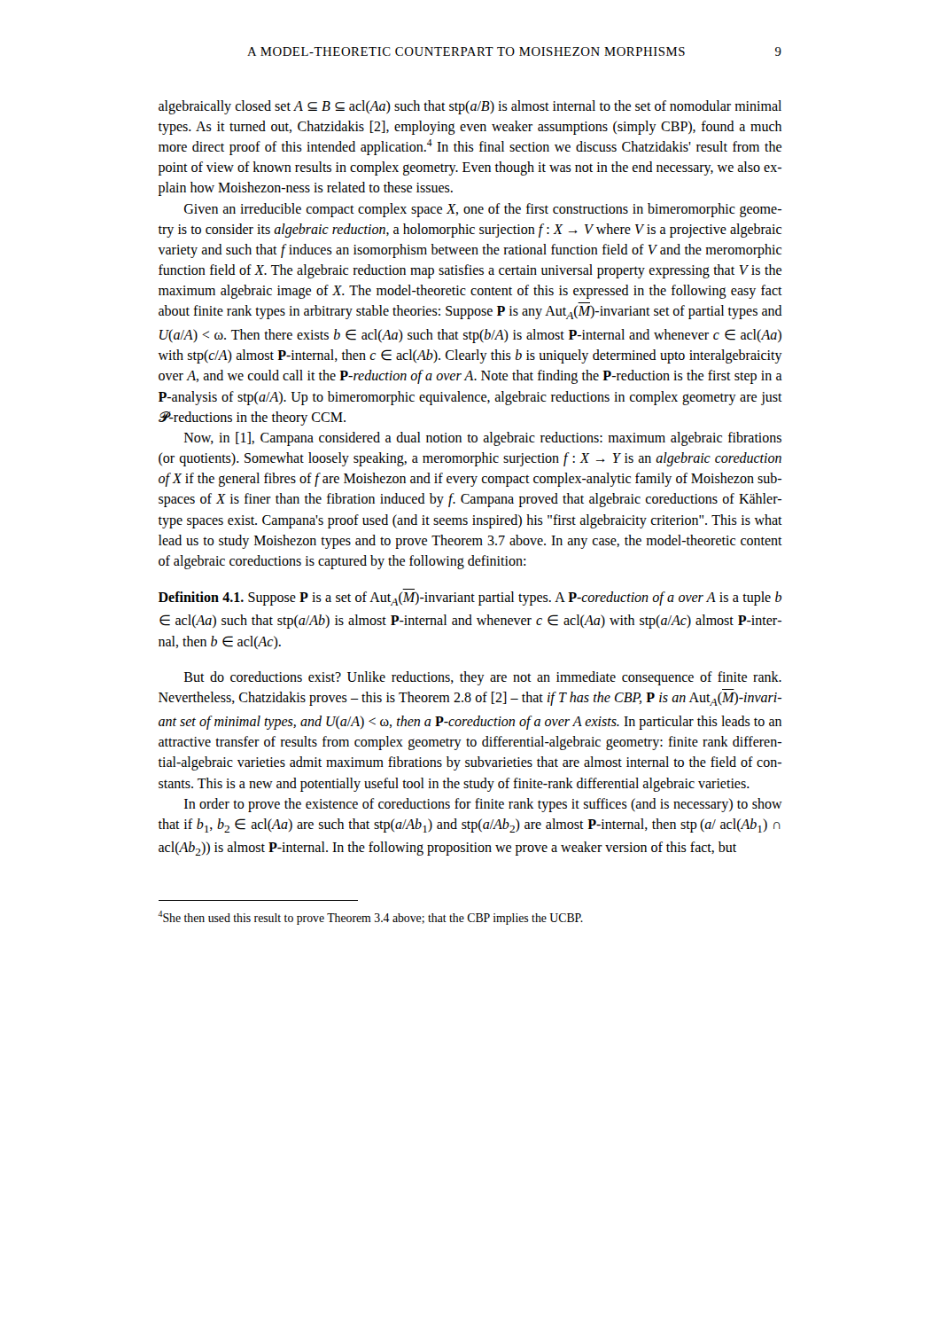A MODEL-THEORETIC COUNTERPART TO MOISHEZON MORPHISMS 9
algebraically closed set A ⊆ B ⊆ acl(Aa) such that stp(a/B) is almost internal to the set of nomodular minimal types. As it turned out, Chatzidakis [2], employing even weaker assumptions (simply CBP), found a much more direct proof of this intended application.4 In this final section we discuss Chatzidakis' result from the point of view of known results in complex geometry. Even though it was not in the end necessary, we also explain how Moishezon-ness is related to these issues.
Given an irreducible compact complex space X, one of the first constructions in bimeromorphic geometry is to consider its algebraic reduction, a holomorphic surjection f : X → V where V is a projective algebraic variety and such that f induces an isomorphism between the rational function field of V and the meromorphic function field of X. The algebraic reduction map satisfies a certain universal property expressing that V is the maximum algebraic image of X. The model-theoretic content of this is expressed in the following easy fact about finite rank types in arbitrary stable theories: Suppose P is any AutA(M)-invariant set of partial types and U(a/A) < ω. Then there exists b ∈ acl(Aa) such that stp(b/A) is almost P-internal and whenever c ∈ acl(Aa) with stp(c/A) almost P-internal, then c ∈ acl(Ab). Clearly this b is uniquely determined upto interalgebraicity over A, and we could call it the P-reduction of a over A. Note that finding the P-reduction is the first step in a P-analysis of stp(a/A). Up to bimeromorphic equivalence, algebraic reductions in complex geometry are just 𝓟-reductions in the theory CCM.
Now, in [1], Campana considered a dual notion to algebraic reductions: maximum algebraic fibrations (or quotients). Somewhat loosely speaking, a meromorphic surjection f : X → Y is an algebraic coreduction of X if the general fibres of f are Moishezon and if every compact complex-analytic family of Moishezon subspaces of X is finer than the fibration induced by f. Campana proved that algebraic coreductions of Kähler-type spaces exist. Campana's proof used (and it seems inspired) his "first algebraicity criterion". This is what lead us to study Moishezon types and to prove Theorem 3.7 above. In any case, the model-theoretic content of algebraic coreductions is captured by the following definition:
Definition 4.1. Suppose P is a set of AutA(M)-invariant partial types. A P-coreduction of a over A is a tuple b ∈ acl(Aa) such that stp(a/Ab) is almost P-internal and whenever c ∈ acl(Aa) with stp(a/Ac) almost P-internal, then b ∈ acl(Ac).
But do coreductions exist? Unlike reductions, they are not an immediate consequence of finite rank. Nevertheless, Chatzidakis proves – this is Theorem 2.8 of [2] – that if T has the CBP, P is an AutA(M)-invariant set of minimal types, and U(a/A) < ω, then a P-coreduction of a over A exists. In particular this leads to an attractive transfer of results from complex geometry to differential-algebraic geometry: finite rank differential-algebraic varieties admit maximum fibrations by subvarieties that are almost internal to the field of constants. This is a new and potentially useful tool in the study of finite-rank differential algebraic varieties.
In order to prove the existence of coreductions for finite rank types it suffices (and is necessary) to show that if b1, b2 ∈ acl(Aa) are such that stp(a/Ab1) and stp(a/Ab2) are almost P-internal, then stp (a/ acl(Ab1) ∩ acl(Ab2)) is almost P-internal. In the following proposition we prove a weaker version of this fact, but
4She then used this result to prove Theorem 3.4 above; that the CBP implies the UCBP.